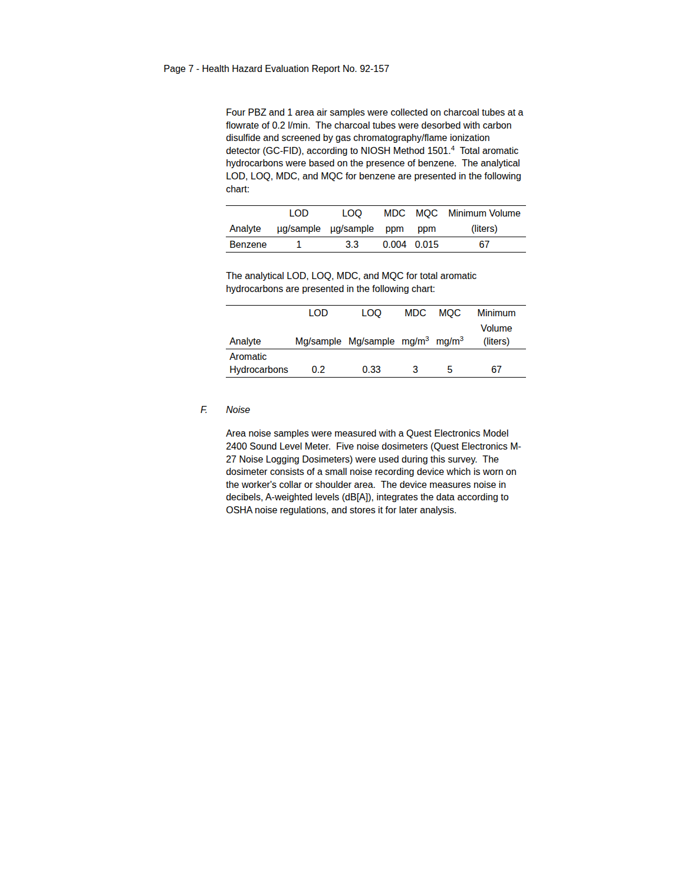Page 7 - Health Hazard Evaluation Report No. 92-157
Four PBZ and 1 area air samples were collected on charcoal tubes at a flowrate of 0.2 l/min. The charcoal tubes were desorbed with carbon disulfide and screened by gas chromatography/flame ionization detector (GC-FID), according to NIOSH Method 1501.4 Total aromatic hydrocarbons were based on the presence of benzene. The analytical LOD, LOQ, MDC, and MQC for benzene are presented in the following chart:
| | LOD | LOQ | MDC | MQC | Minimum Volume |
| --- | --- | --- | --- | --- | --- |
| Analyte | µg/sample | µg/sample | ppm | ppm | (liters) |
| Benzene | 1 | 3.3 | 0.004 | 0.015 | 67 |
The analytical LOD, LOQ, MDC, and MQC for total aromatic hydrocarbons are presented in the following chart:
| | LOD | LOQ | MDC | MQC | Minimum |
| --- | --- | --- | --- | --- | --- |
| Analyte | Mg/sample | Mg/sample | mg/m 3 | mg/m 3 | Volume (liters) |
| Aromatic Hydrocarbons | 0.2 | 0.33 | 3 | 5 | 67 |
F. Noise
Area noise samples were measured with a Quest Electronics Model 2400 Sound Level Meter. Five noise dosimeters (Quest Electronics M-27 Noise Logging Dosimeters) were used during this survey. The dosimeter consists of a small noise recording device which is worn on the worker's collar or shoulder area. The device measures noise in decibels, A-weighted levels (dB[A]), integrates the data according to OSHA noise regulations, and stores it for later analysis.